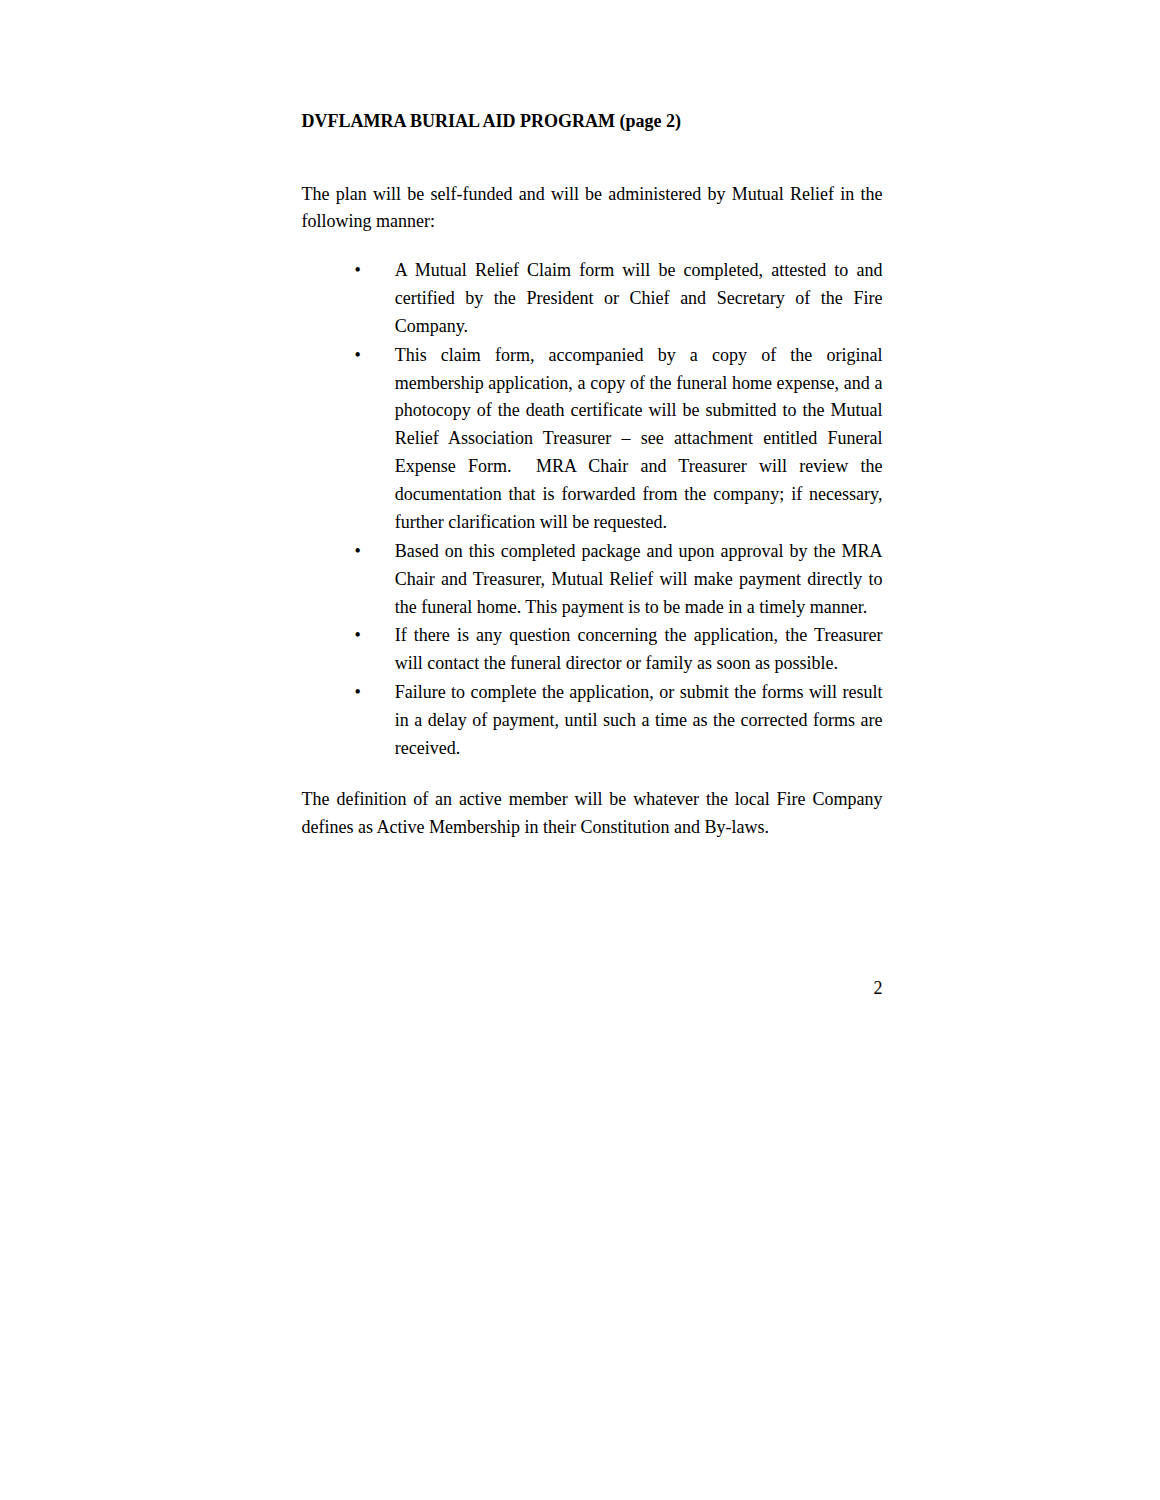DVFLAMRA BURIAL AID PROGRAM (page 2)
The plan will be self-funded and will be administered by Mutual Relief in the following manner:
A Mutual Relief Claim form will be completed, attested to and certified by the President or Chief and Secretary of the Fire Company.
This claim form, accompanied by a copy of the original membership application, a copy of the funeral home expense, and a photocopy of the death certificate will be submitted to the Mutual Relief Association Treasurer – see attachment entitled Funeral Expense Form. MRA Chair and Treasurer will review the documentation that is forwarded from the company; if necessary, further clarification will be requested.
Based on this completed package and upon approval by the MRA Chair and Treasurer, Mutual Relief will make payment directly to the funeral home. This payment is to be made in a timely manner.
If there is any question concerning the application, the Treasurer will contact the funeral director or family as soon as possible.
Failure to complete the application, or submit the forms will result in a delay of payment, until such a time as the corrected forms are received.
The definition of an active member will be whatever the local Fire Company defines as Active Membership in their Constitution and By-laws.
2